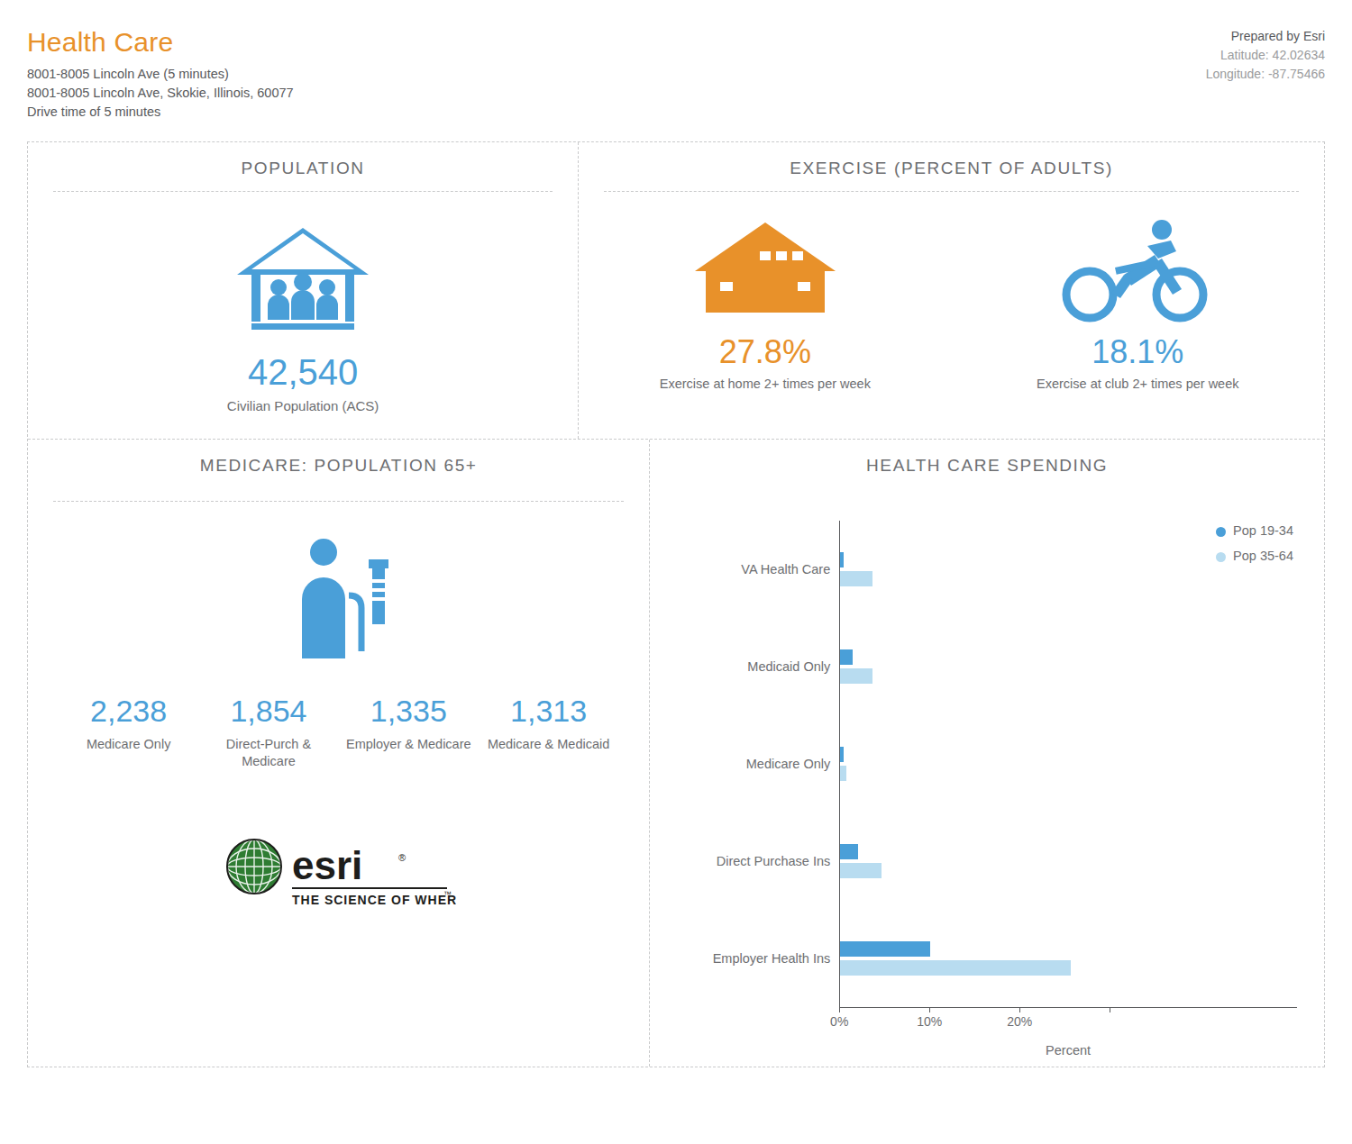Health Care
8001-8005 Lincoln Ave (5 minutes)
8001-8005 Lincoln Ave, Skokie, Illinois, 60077
Drive time of 5 minutes
Prepared by Esri
Latitude: 42.02634
Longitude: -87.75466
POPULATION
42,540
Civilian Population (ACS)
EXERCISE (PERCENT OF ADULTS)
27.8%
Exercise at home 2+ times per week
18.1%
Exercise at club 2+ times per week
MEDICARE: POPULATION 65+
2,238
Medicare Only
1,854
Direct-Purch & Medicare
1,335
Employer & Medicare
1,313
Medicare & Medicaid
esri ® THE SCIENCE OF WHERE ™
HEALTH CARE SPENDING
Pop 19-34
Pop 35-64
VA Health Care
Medicaid Only
Medicare Only
Direct Purchase Ins
Employer Health Ins
0%
10%
20%
Percent